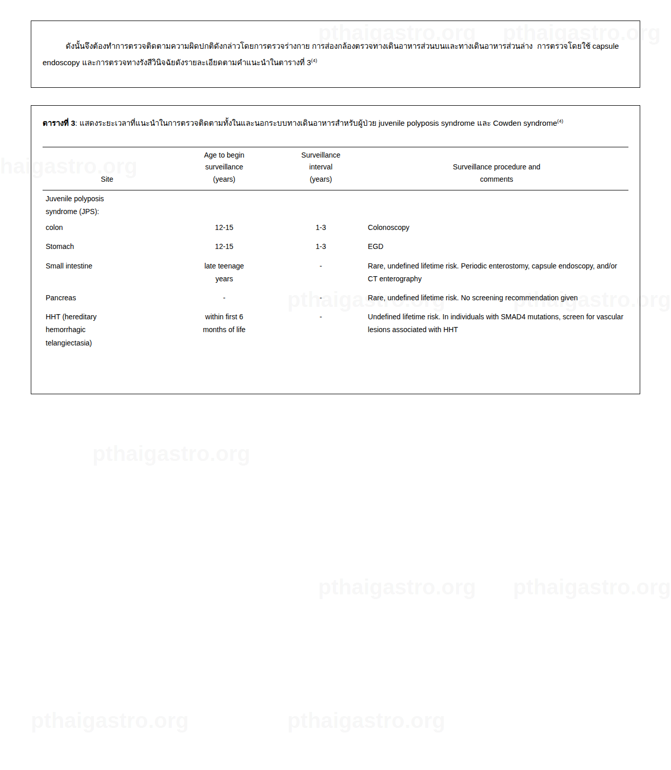pthaigastro.org
pthaigastro.org
pthaigastro.org
pthaigastro.org
pthaigastro.org
pthaigastro.org
pthaigastro.org
pthaigastro.org
pthaigastro.org
pthaigastro.org
ดังนั้นจึงต้องทำการตรวจติดตามความผิดปกติดังกล่าวโดยการตรวจร่างกาย การส่องกล้องตรวจทางเดินอาหารส่วนบนและทางเดินอาหารส่วนล่าง การตรวจโดยใช้ capsule endoscopy และการตรวจทางรังสีวินิจฉัยดังรายละเอียดตามคำแนะนำในตารางที่ 3(4)
ตารางที่ 3: แสดงระยะเวลาที่แนะนำในการตรวจติดตามทั้งในและนอกระบบทางเดินอาหารสำหรับผู้ป่วย juvenile polyposis syndrome และ Cowden syndrome(4)
| Site | Age to begin surveillance (years) | Surveillance interval (years) | Surveillance procedure and comments |
| --- | --- | --- | --- |
| Juvenile polyposis syndrome (JPS): | | | |
| colon | 12-15 | 1-3 | Colonoscopy |
| Stomach | 12-15 | 1-3 | EGD |
| Small intestine | late teenage years | - | Rare, undefined lifetime risk. Periodic enterostomy, capsule endoscopy, and/or CT enterography |
| Pancreas | - | - | Rare, undefined lifetime risk. No screening recommendation given |
| HHT (hereditary hemorrhagic telangiectasia) | within first 6 months of life | - | Undefined lifetime risk. In individuals with SMAD4 mutations, screen for vascular lesions associated with HHT |